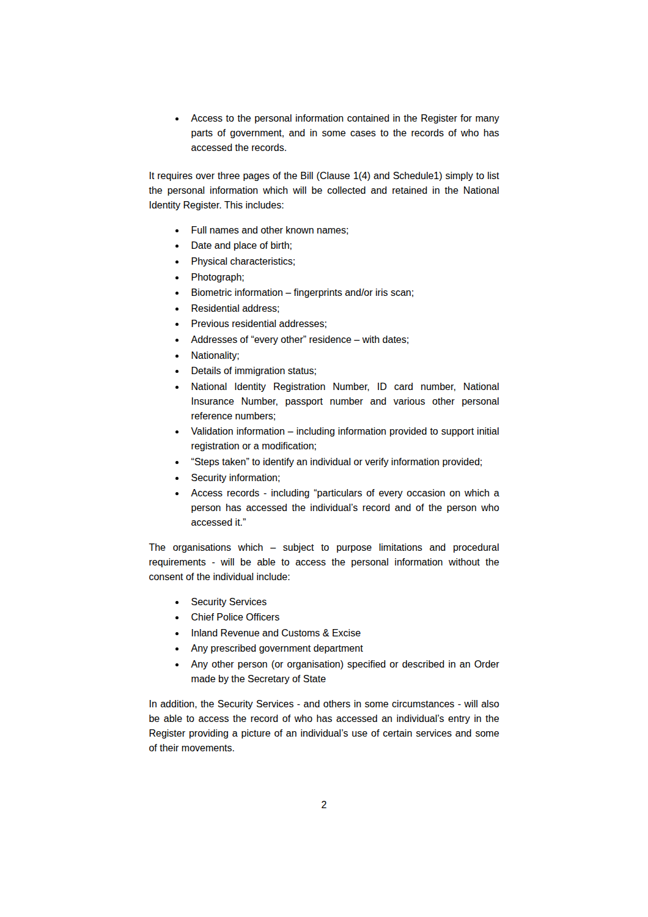Access to the personal information contained in the Register for many parts of government, and in some cases to the records of who has accessed the records.
It requires over three pages of the Bill (Clause 1(4) and Schedule1) simply to list the personal information which will be collected and retained in the National Identity Register. This includes:
Full names and other known names;
Date and place of birth;
Physical characteristics;
Photograph;
Biometric information – fingerprints and/or iris scan;
Residential address;
Previous residential addresses;
Addresses of “every other” residence – with dates;
Nationality;
Details of immigration status;
National Identity Registration Number, ID card number, National Insurance Number, passport number and various other personal reference numbers;
Validation information – including information provided to support initial registration or a modification;
“Steps taken” to identify an individual or verify information provided;
Security information;
Access records - including “particulars of every occasion on which a person has accessed the individual’s record and of the person who accessed it.”
The organisations which – subject to purpose limitations and procedural requirements - will be able to access the personal information without the consent of the individual include:
Security Services
Chief Police Officers
Inland Revenue and Customs & Excise
Any prescribed government department
Any other person (or organisation) specified or described in an Order made by the Secretary of State
In addition, the Security Services - and others in some circumstances - will also be able to access the record of who has accessed an individual’s entry in the Register providing a picture of an individual’s use of certain services and some of their movements.
2